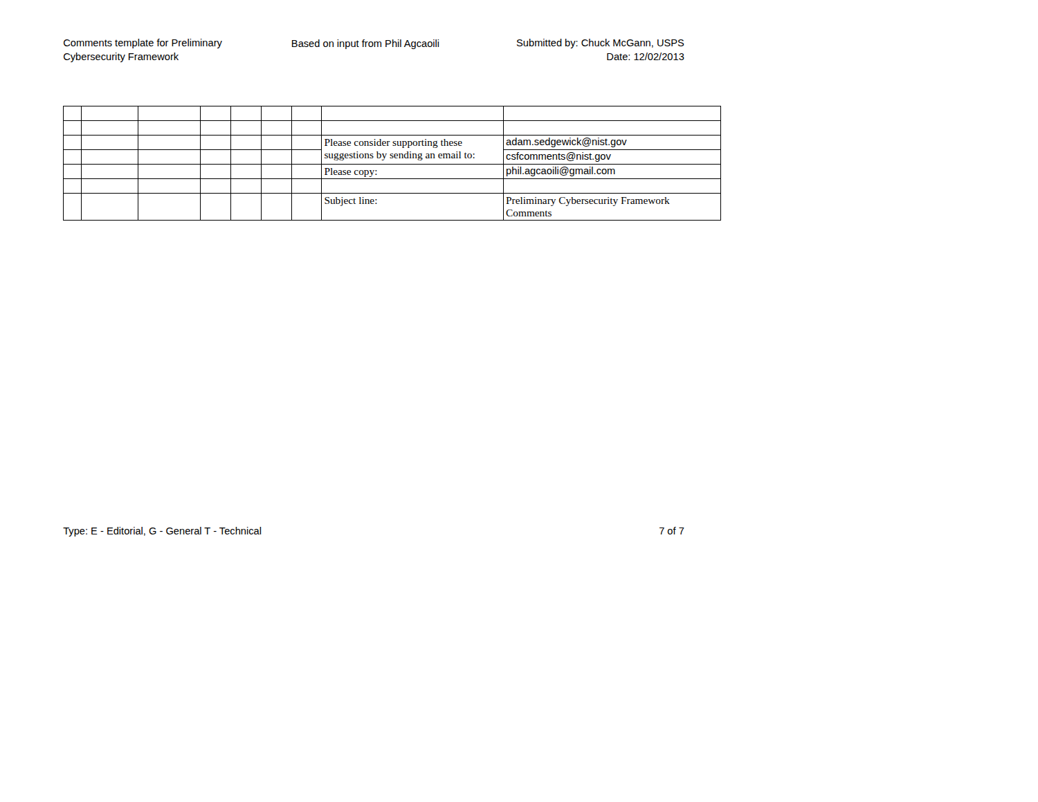Comments template for Preliminary
Cybersecurity Framework
Based on input from Phil Agcaoili
Submitted by: Chuck McGann, USPS
Date: 12/02/2013
| | | | | | | | Please consider supporting these suggestions by sending an email to: | adam.sedgewick@nist.gov |
| | | | | | | | csfcomments@nist.gov |
| | | | | | | | Please copy: | phil.agcaoili@gmail.com |
| | | | | | | | Subject line: | Preliminary Cybersecurity Framework Comments |
Type: E - Editorial, G - General T - Technical
7 of 7